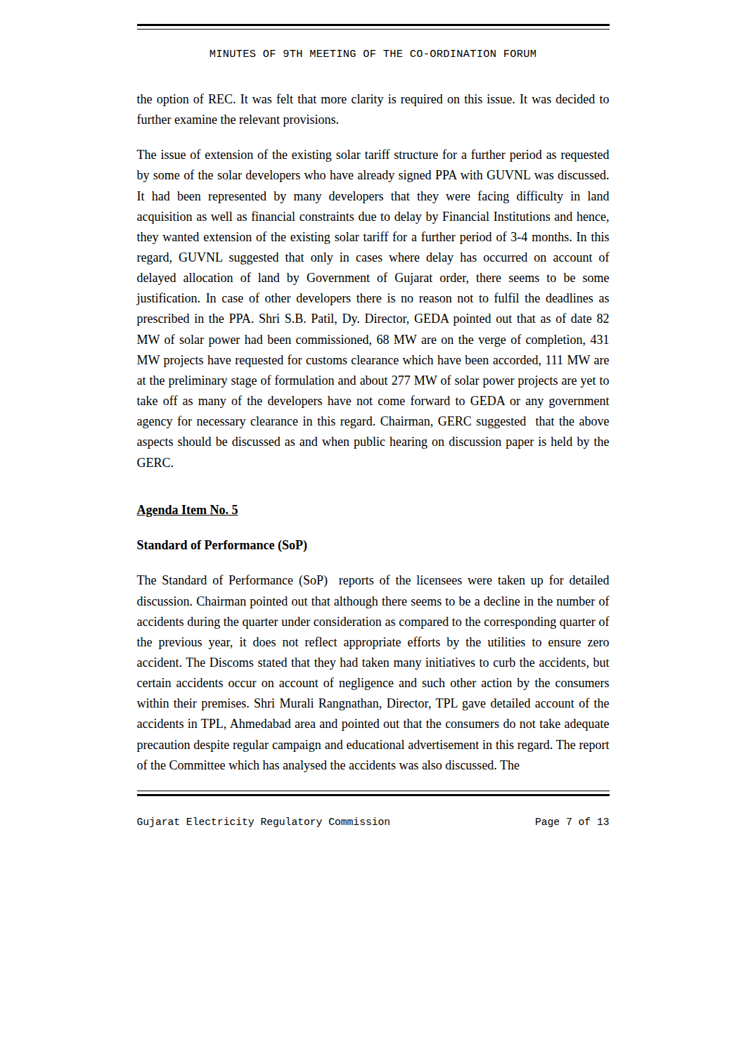MINUTES OF 9TH MEETING OF THE CO-ORDINATION FORUM
the option of REC. It was felt that more clarity is required on this issue. It was decided to further examine the relevant provisions.
The issue of extension of the existing solar tariff structure for a further period as requested by some of the solar developers who have already signed PPA with GUVNL was discussed. It had been represented by many developers that they were facing difficulty in land acquisition as well as financial constraints due to delay by Financial Institutions and hence, they wanted extension of the existing solar tariff for a further period of 3-4 months. In this regard, GUVNL suggested that only in cases where delay has occurred on account of delayed allocation of land by Government of Gujarat order, there seems to be some justification. In case of other developers there is no reason not to fulfil the deadlines as prescribed in the PPA. Shri S.B. Patil, Dy. Director, GEDA pointed out that as of date 82 MW of solar power had been commissioned, 68 MW are on the verge of completion, 431 MW projects have requested for customs clearance which have been accorded, 111 MW are at the preliminary stage of formulation and about 277 MW of solar power projects are yet to take off as many of the developers have not come forward to GEDA or any government agency for necessary clearance in this regard. Chairman, GERC suggested that the above aspects should be discussed as and when public hearing on discussion paper is held by the GERC.
Agenda Item No. 5
Standard of Performance (SoP)
The Standard of Performance (SoP) reports of the licensees were taken up for detailed discussion. Chairman pointed out that although there seems to be a decline in the number of accidents during the quarter under consideration as compared to the corresponding quarter of the previous year, it does not reflect appropriate efforts by the utilities to ensure zero accident. The Discoms stated that they had taken many initiatives to curb the accidents, but certain accidents occur on account of negligence and such other action by the consumers within their premises. Shri Murali Rangnathan, Director, TPL gave detailed account of the accidents in TPL, Ahmedabad area and pointed out that the consumers do not take adequate precaution despite regular campaign and educational advertisement in this regard. The report of the Committee which has analysed the accidents was also discussed. The
Gujarat Electricity Regulatory Commission Page 7 of 13